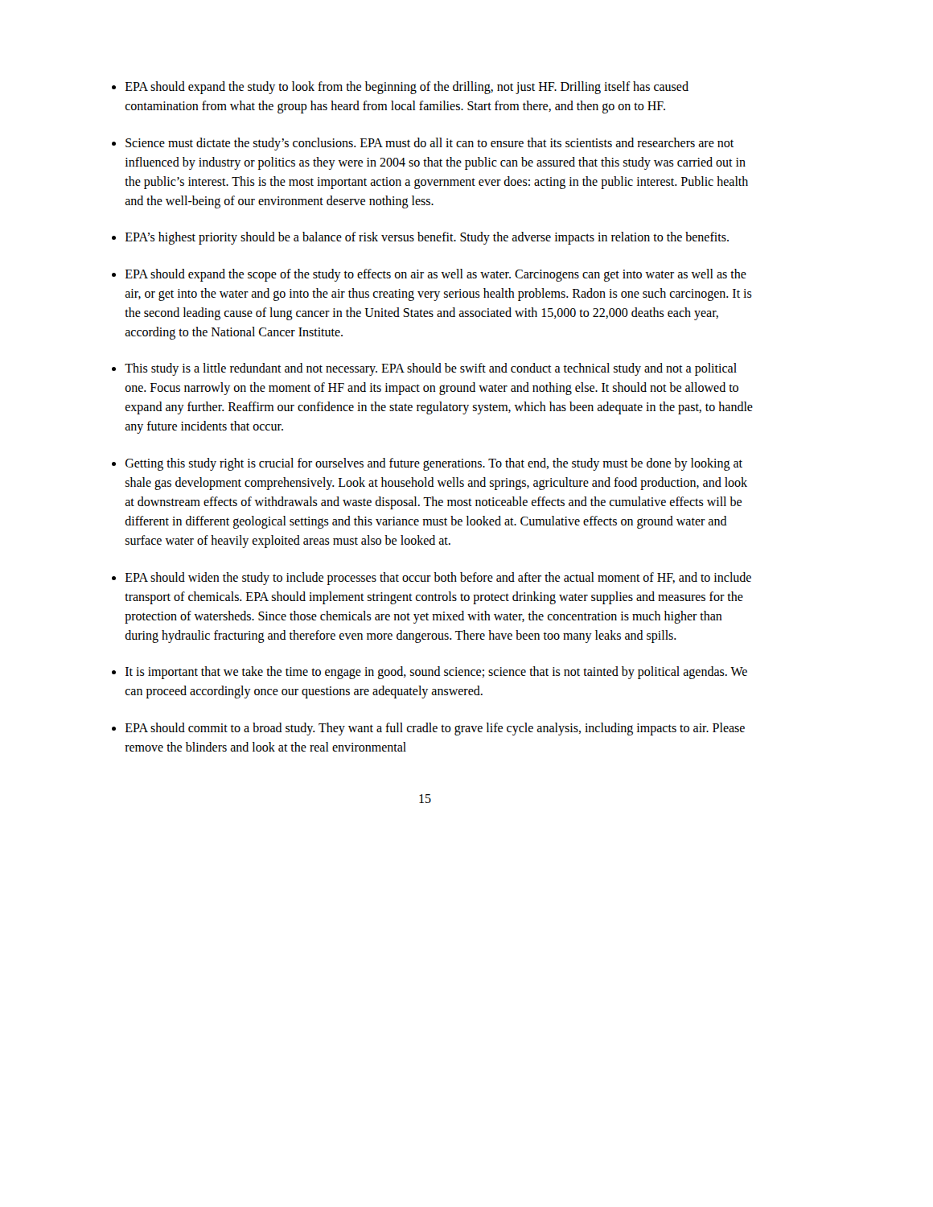EPA should expand the study to look from the beginning of the drilling, not just HF. Drilling itself has caused contamination from what the group has heard from local families. Start from there, and then go on to HF.
Science must dictate the study’s conclusions. EPA must do all it can to ensure that its scientists and researchers are not influenced by industry or politics as they were in 2004 so that the public can be assured that this study was carried out in the public’s interest. This is the most important action a government ever does: acting in the public interest. Public health and the well-being of our environment deserve nothing less.
EPA’s highest priority should be a balance of risk versus benefit. Study the adverse impacts in relation to the benefits.
EPA should expand the scope of the study to effects on air as well as water. Carcinogens can get into water as well as the air, or get into the water and go into the air thus creating very serious health problems. Radon is one such carcinogen. It is the second leading cause of lung cancer in the United States and associated with 15,000 to 22,000 deaths each year, according to the National Cancer Institute.
This study is a little redundant and not necessary. EPA should be swift and conduct a technical study and not a political one. Focus narrowly on the moment of HF and its impact on ground water and nothing else. It should not be allowed to expand any further. Reaffirm our confidence in the state regulatory system, which has been adequate in the past, to handle any future incidents that occur.
Getting this study right is crucial for ourselves and future generations. To that end, the study must be done by looking at shale gas development comprehensively. Look at household wells and springs, agriculture and food production, and look at downstream effects of withdrawals and waste disposal. The most noticeable effects and the cumulative effects will be different in different geological settings and this variance must be looked at. Cumulative effects on ground water and surface water of heavily exploited areas must also be looked at.
EPA should widen the study to include processes that occur both before and after the actual moment of HF, and to include transport of chemicals. EPA should implement stringent controls to protect drinking water supplies and measures for the protection of watersheds. Since those chemicals are not yet mixed with water, the concentration is much higher than during hydraulic fracturing and therefore even more dangerous. There have been too many leaks and spills.
It is important that we take the time to engage in good, sound science; science that is not tainted by political agendas. We can proceed accordingly once our questions are adequately answered.
EPA should commit to a broad study. They want a full cradle to grave life cycle analysis, including impacts to air. Please remove the blinders and look at the real environmental
15